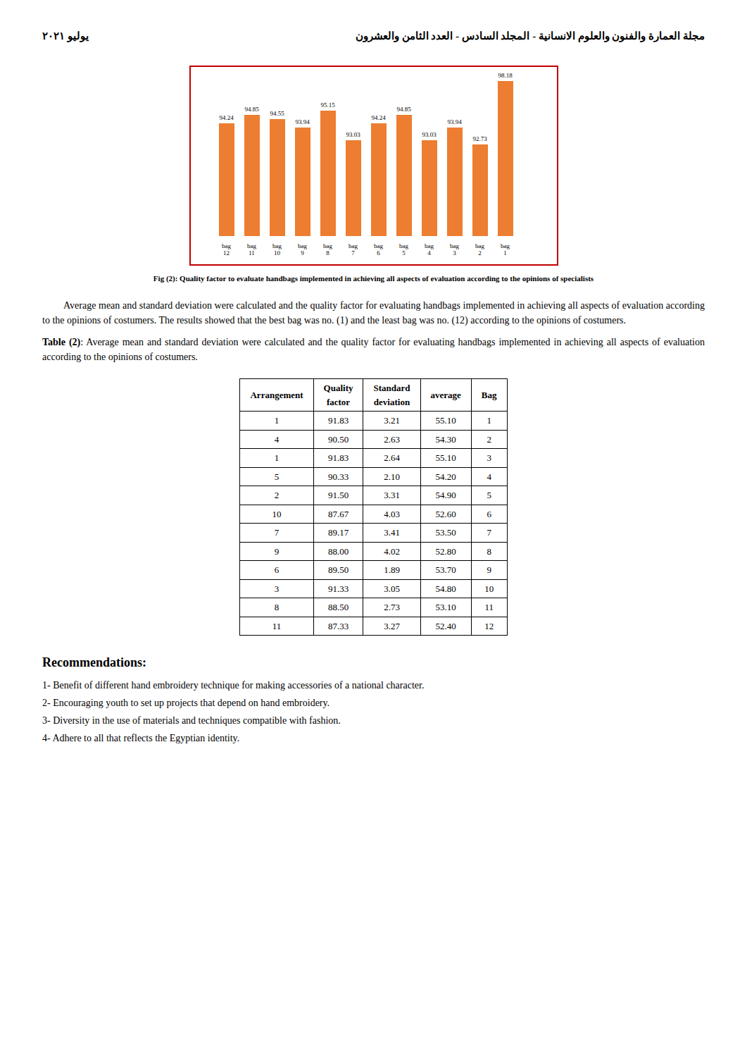مجلة العمارة والفنون والعلوم الانسانية - المجلد السادس - العدد الثامن والعشرون يوليو ٢٠٢١
94.24
94.85
94.55
93.94
95.15
93.03
94.24
94.85
93.03
93.94
92.73
98.18
bag
12
bag
11
bag
10
bag
9
bag
8
bag
7
bag
6
bag
5
bag
4
bag
3
bag
2
bag
1
Fig (2): Quality factor to evaluate handbags implemented in achieving all aspects of evaluation according to the opinions of specialists
Average mean and standard deviation were calculated and the quality factor for evaluating handbags implemented in achieving all aspects of evaluation according to the opinions of costumers. The results showed that the best bag was no. (1) and the least bag was no. (12) according to the opinions of costumers.
Table (2): Average mean and standard deviation were calculated and the quality factor for evaluating handbags implemented in achieving all aspects of evaluation according to the opinions of costumers.
| Arrangement | Quality factor | Standard deviation | average | Bag |
| --- | --- | --- | --- | --- |
| 1 | 91.83 | 3.21 | 55.10 | 1 |
| 4 | 90.50 | 2.63 | 54.30 | 2 |
| 1 | 91.83 | 2.64 | 55.10 | 3 |
| 5 | 90.33 | 2.10 | 54.20 | 4 |
| 2 | 91.50 | 3.31 | 54.90 | 5 |
| 10 | 87.67 | 4.03 | 52.60 | 6 |
| 7 | 89.17 | 3.41 | 53.50 | 7 |
| 9 | 88.00 | 4.02 | 52.80 | 8 |
| 6 | 89.50 | 1.89 | 53.70 | 9 |
| 3 | 91.33 | 3.05 | 54.80 | 10 |
| 8 | 88.50 | 2.73 | 53.10 | 11 |
| 11 | 87.33 | 3.27 | 52.40 | 12 |
Recommendations:
1- Benefit of different hand embroidery technique for making accessories of a national character.
2- Encouraging youth to set up projects that depend on hand embroidery.
3- Diversity in the use of materials and techniques compatible with fashion.
4- Adhere to all that reflects the Egyptian identity.